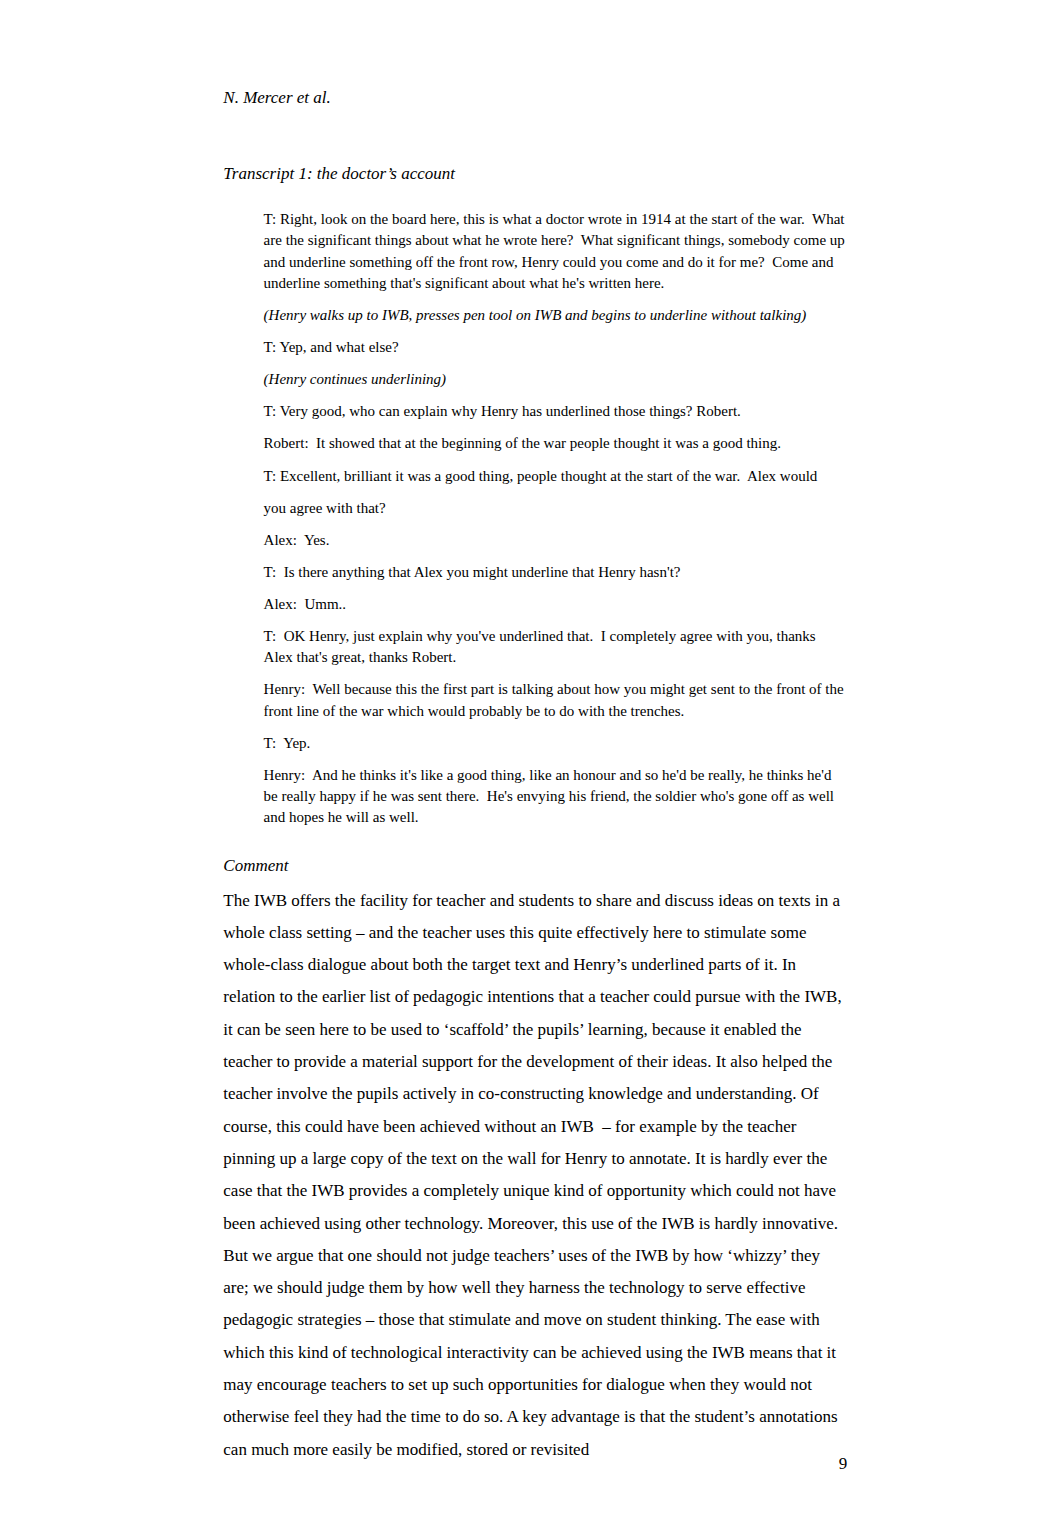N. Mercer et al.
Transcript 1: the doctor’s account
T: Right, look on the board here, this is what a doctor wrote in 1914 at the start of the war. What are the significant things about what he wrote here? What significant things, somebody come up and underline something off the front row, Henry could you come and do it for me? Come and underline something that's significant about what he's written here.
(Henry walks up to IWB, presses pen tool on IWB and begins to underline without talking)
T: Yep, and what else?
(Henry continues underlining)
T: Very good, who can explain why Henry has underlined those things? Robert.
Robert: It showed that at the beginning of the war people thought it was a good thing.
T: Excellent, brilliant it was a good thing, people thought at the start of the war. Alex would
you agree with that?
Alex: Yes.
T: Is there anything that Alex you might underline that Henry hasn't?
Alex: Umm..
T: OK Henry, just explain why you've underlined that. I completely agree with you, thanks Alex that's great, thanks Robert.
Henry: Well because this the first part is talking about how you might get sent to the front of the front line of the war which would probably be to do with the trenches.
T: Yep.
Henry: And he thinks it's like a good thing, like an honour and so he'd be really, he thinks he'd be really happy if he was sent there. He's envying his friend, the soldier who's gone off as well and hopes he will as well.
Comment
The IWB offers the facility for teacher and students to share and discuss ideas on texts in a whole class setting – and the teacher uses this quite effectively here to stimulate some whole-class dialogue about both the target text and Henry’s underlined parts of it. In relation to the earlier list of pedagogic intentions that a teacher could pursue with the IWB, it can be seen here to be used to ‘scaffold’ the pupils’ learning, because it enabled the teacher to provide a material support for the development of their ideas. It also helped the teacher involve the pupils actively in co-constructing knowledge and understanding. Of course, this could have been achieved without an IWB – for example by the teacher pinning up a large copy of the text on the wall for Henry to annotate. It is hardly ever the case that the IWB provides a completely unique kind of opportunity which could not have been achieved using other technology. Moreover, this use of the IWB is hardly innovative. But we argue that one should not judge teachers’ uses of the IWB by how ‘whizzy’ they are; we should judge them by how well they harness the technology to serve effective pedagogic strategies – those that stimulate and move on student thinking. The ease with which this kind of technological interactivity can be achieved using the IWB means that it may encourage teachers to set up such opportunities for dialogue when they would not otherwise feel they had the time to do so. A key advantage is that the student’s annotations can much more easily be modified, stored or revisited
9